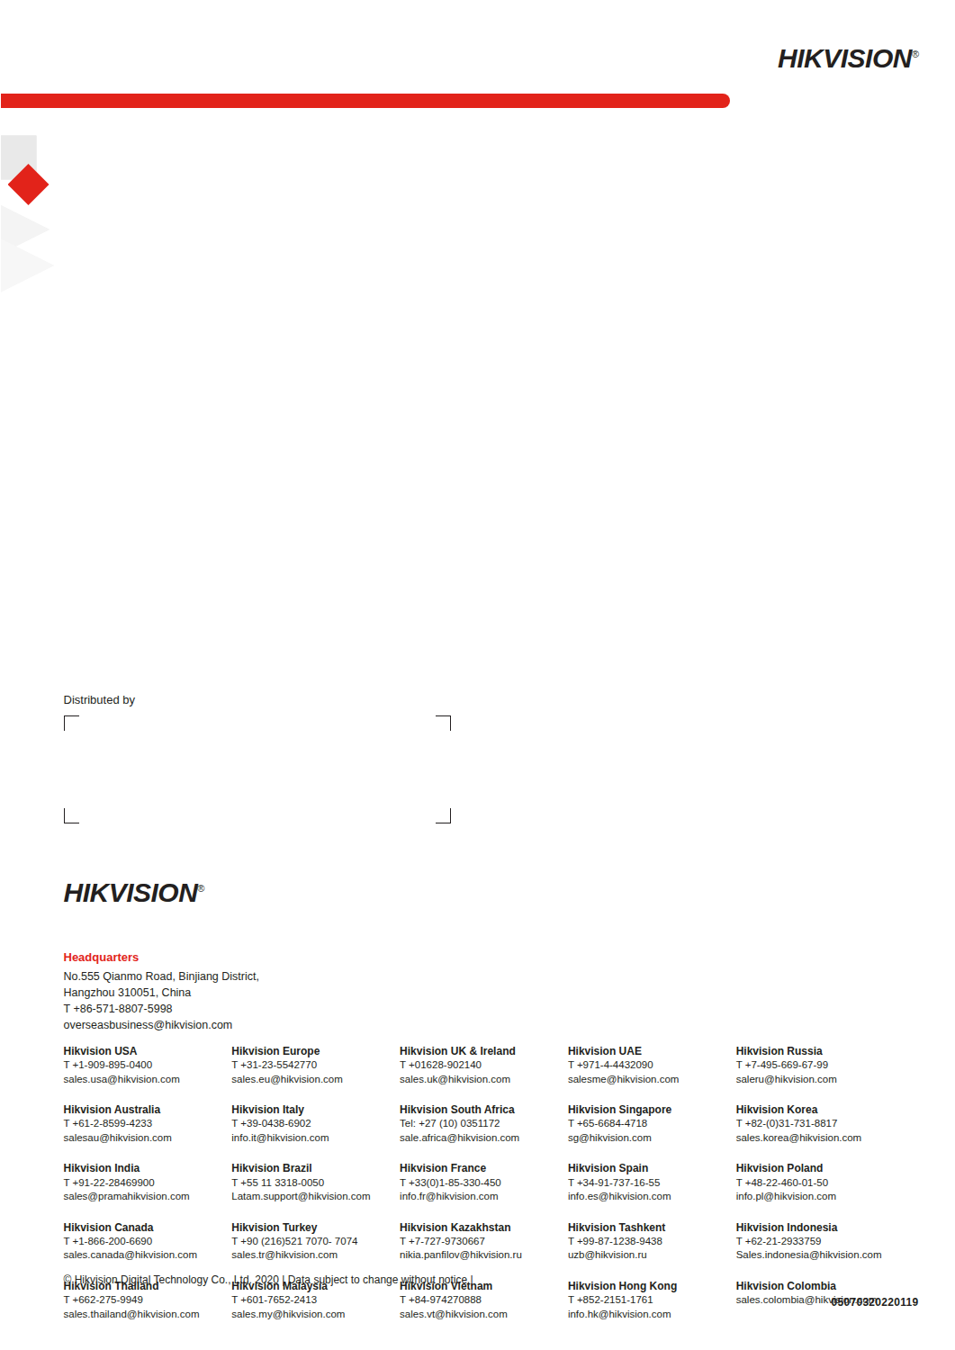HIK VISION®
Distributed by
HIKVISION®
Headquarters
No.555 Qianmo Road, Binjiang District,
Hangzhou 310051, China
T +86-571-8807-5998
overseasbusiness@hikvision.com
Hikvision USA T +1-909-895-0400 sales.usa@hikvision.com
Hikvision Europe T +31-23-5542770 sales.eu@hikvision.com
Hikvision UK & Ireland T +01628-902140 sales.uk@hikvision.com
Hikvision UAE T +971-4-4432090 salesme@hikvision.com
Hikvision Russia T +7-495-669-67-99 saleru@hikvision.com
Hikvision Australia T +61-2-8599-4233 salesau@hikvision.com
Hikvision Italy T +39-0438-6902 info.it@hikvision.com
Hikvision South Africa Tel: +27 (10) 0351172 sale.africa@hikvision.com
Hikvision Singapore T +65-6684-4718 sg@hikvision.com
Hikvision Korea T +82-(0)31-731-8817 sales.korea@hikvision.com
Hikvision India T +91-22-28469900 sales@pramahikvision.com
Hikvision Brazil T +55 11 3318-0050 Latam.support@hikvision.com
Hikvision France T +33(0)1-85-330-450 info.fr@hikvision.com
Hikvision Spain T +34-91-737-16-55 info.es@hikvision.com
Hikvision Poland T +48-22-460-01-50 info.pl@hikvision.com
Hikvision Canada T +1-866-200-6690 sales.canada@hikvision.com
Hikvision Turkey T +90 (216)521 7070- 7074 sales.tr@hikvision.com
Hikvision Kazakhstan T +7-727-9730667 nikia.panfilov@hikvision.ru
Hikvision Tashkent T +99-87-1238-9438 uzb@hikvision.ru
Hikvision Indonesia T +62-21-2933759 Sales.indonesia@hikvision.com
Hikvision Thailand T +662-275-9949 sales.thailand@hikvision.com
Hikvision Malaysia T +601-7652-2413 sales.my@hikvision.com
Hikvision Vietnam T +84-974270888 sales.vt@hikvision.com
Hikvision Hong Kong T +852-2151-1761 info.hk@hikvision.com
Hikvision Colombia sales.colombia@hikvision.com
© Hikvision Digital Technology Co., Ltd. 2020 | Data subject to change without notice |
05070320220119